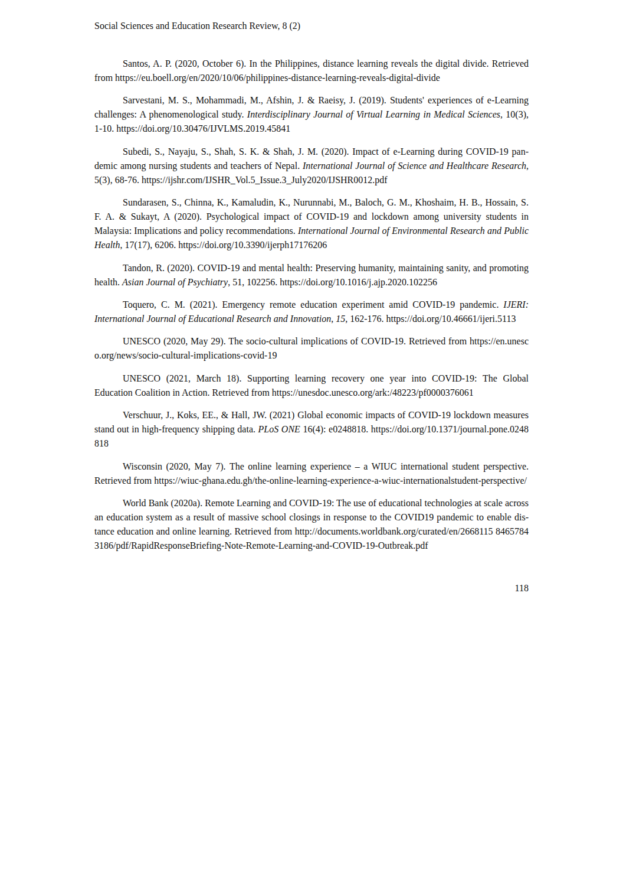Social Sciences and Education Research Review, 8 (2)
Santos, A. P. (2020, October 6). In the Philippines, distance learning reveals the digital divide. Retrieved from https://eu.boell.org/en/2020/10/06/philippines-distance-learning-reveals-digital-divide
Sarvestani, M. S., Mohammadi, M., Afshin, J. & Raeisy, J. (2019). Students' experiences of e-Learning challenges: A phenomenological study. Interdisciplinary Journal of Virtual Learning in Medical Sciences, 10(3), 1-10. https://doi.org/10.30476/IJVLMS.2019.45841
Subedi, S., Nayaju, S., Shah, S. K. & Shah, J. M. (2020). Impact of e-Learning during COVID-19 pandemic among nursing students and teachers of Nepal. International Journal of Science and Healthcare Research, 5(3), 68-76. https://ijshr.com/IJSHR_Vol.5_Issue.3_July2020/IJSHR0012.pdf
Sundarasen, S., Chinna, K., Kamaludin, K., Nurunnabi, M., Baloch, G. M., Khoshaim, H. B., Hossain, S. F. A. & Sukayt, A (2020). Psychological impact of COVID-19 and lockdown among university students in Malaysia: Implications and policy recommendations. International Journal of Environmental Research and Public Health, 17(17), 6206. https://doi.org/10.3390/ijerph17176206
Tandon, R. (2020). COVID-19 and mental health: Preserving humanity, maintaining sanity, and promoting health. Asian Journal of Psychiatry, 51, 102256. https://doi.org/10.1016/j.ajp.2020.102256
Toquero, C. M. (2021). Emergency remote education experiment amid COVID-19 pandemic. IJERI: International Journal of Educational Research and Innovation, 15, 162-176. https://doi.org/10.46661/ijeri.5113
UNESCO (2020, May 29). The socio-cultural implications of COVID-19. Retrieved from https://en.unesco.org/news/socio-cultural-implications-covid-19
UNESCO (2021, March 18). Supporting learning recovery one year into COVID-19: The Global Education Coalition in Action. Retrieved from https://unesdoc.unesco.org/ark:/48223/pf0000376061
Verschuur, J., Koks, EE., & Hall, JW. (2021) Global economic impacts of COVID-19 lockdown measures stand out in high-frequency shipping data. PLoS ONE 16(4): e0248818. https://doi.org/10.1371/journal.pone.0248818
Wisconsin (2020, May 7). The online learning experience – a WIUC international student perspective. Retrieved from https://wiuc-ghana.edu.gh/the-online-learning-experience-a-wiuc-internationalstudent-perspective/
World Bank (2020a). Remote Learning and COVID-19: The use of educational technologies at scale across an education system as a result of massive school closings in response to the COVID19 pandemic to enable distance education and online learning. Retrieved from http://documents.worldbank.org/curated/en/2668115 84657843186/pdf/RapidResponseBriefing-Note-Remote-Learning-and-COVID-19-Outbreak.pdf
118